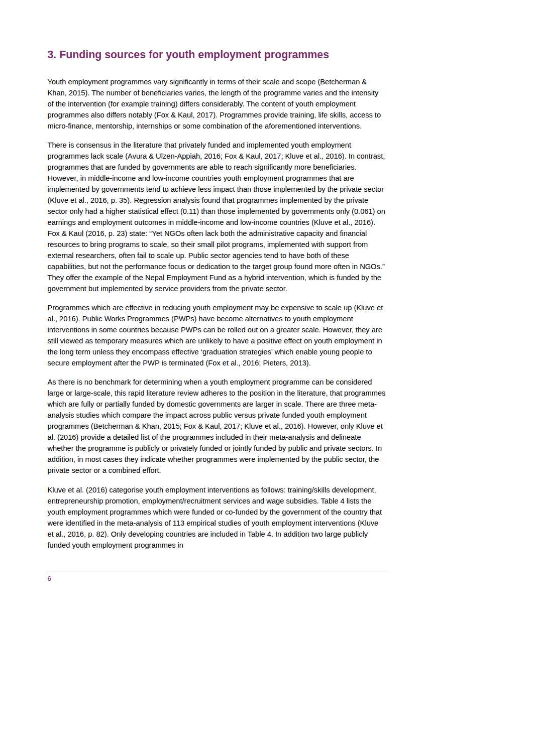3. Funding sources for youth employment programmes
Youth employment programmes vary significantly in terms of their scale and scope (Betcherman & Khan, 2015). The number of beneficiaries varies, the length of the programme varies and the intensity of the intervention (for example training) differs considerably. The content of youth employment programmes also differs notably (Fox & Kaul, 2017). Programmes provide training, life skills, access to micro-finance, mentorship, internships or some combination of the aforementioned interventions.
There is consensus in the literature that privately funded and implemented youth employment programmes lack scale (Avura & Ulzen-Appiah, 2016; Fox & Kaul, 2017; Kluve et al., 2016). In contrast, programmes that are funded by governments are able to reach significantly more beneficiaries. However, in middle-income and low-income countries youth employment programmes that are implemented by governments tend to achieve less impact than those implemented by the private sector (Kluve et al., 2016, p. 35). Regression analysis found that programmes implemented by the private sector only had a higher statistical effect (0.11) than those implemented by governments only (0.061) on earnings and employment outcomes in middle-income and low-income countries (Kluve et al., 2016). Fox & Kaul (2016, p. 23) state: “Yet NGOs often lack both the administrative capacity and financial resources to bring programs to scale, so their small pilot programs, implemented with support from external researchers, often fail to scale up. Public sector agencies tend to have both of these capabilities, but not the performance focus or dedication to the target group found more often in NGOs.” They offer the example of the Nepal Employment Fund as a hybrid intervention, which is funded by the government but implemented by service providers from the private sector.
Programmes which are effective in reducing youth employment may be expensive to scale up (Kluve et al., 2016). Public Works Programmes (PWPs) have become alternatives to youth employment interventions in some countries because PWPs can be rolled out on a greater scale. However, they are still viewed as temporary measures which are unlikely to have a positive effect on youth employment in the long term unless they encompass effective ‘graduation strategies’ which enable young people to secure employment after the PWP is terminated (Fox et al., 2016; Pieters, 2013).
As there is no benchmark for determining when a youth employment programme can be considered large or large-scale, this rapid literature review adheres to the position in the literature, that programmes which are fully or partially funded by domestic governments are larger in scale. There are three meta-analysis studies which compare the impact across public versus private funded youth employment programmes (Betcherman & Khan, 2015; Fox & Kaul, 2017; Kluve et al., 2016). However, only Kluve et al. (2016) provide a detailed list of the programmes included in their meta-analysis and delineate whether the programme is publicly or privately funded or jointly funded by public and private sectors. In addition, in most cases they indicate whether programmes were implemented by the public sector, the private sector or a combined effort.
Kluve et al. (2016) categorise youth employment interventions as follows: training/skills development, entrepreneurship promotion, employment/recruitment services and wage subsidies. Table 4 lists the youth employment programmes which were funded or co-funded by the government of the country that were identified in the meta-analysis of 113 empirical studies of youth employment interventions (Kluve et al., 2016, p. 82). Only developing countries are included in Table 4. In addition two large publicly funded youth employment programmes in
6